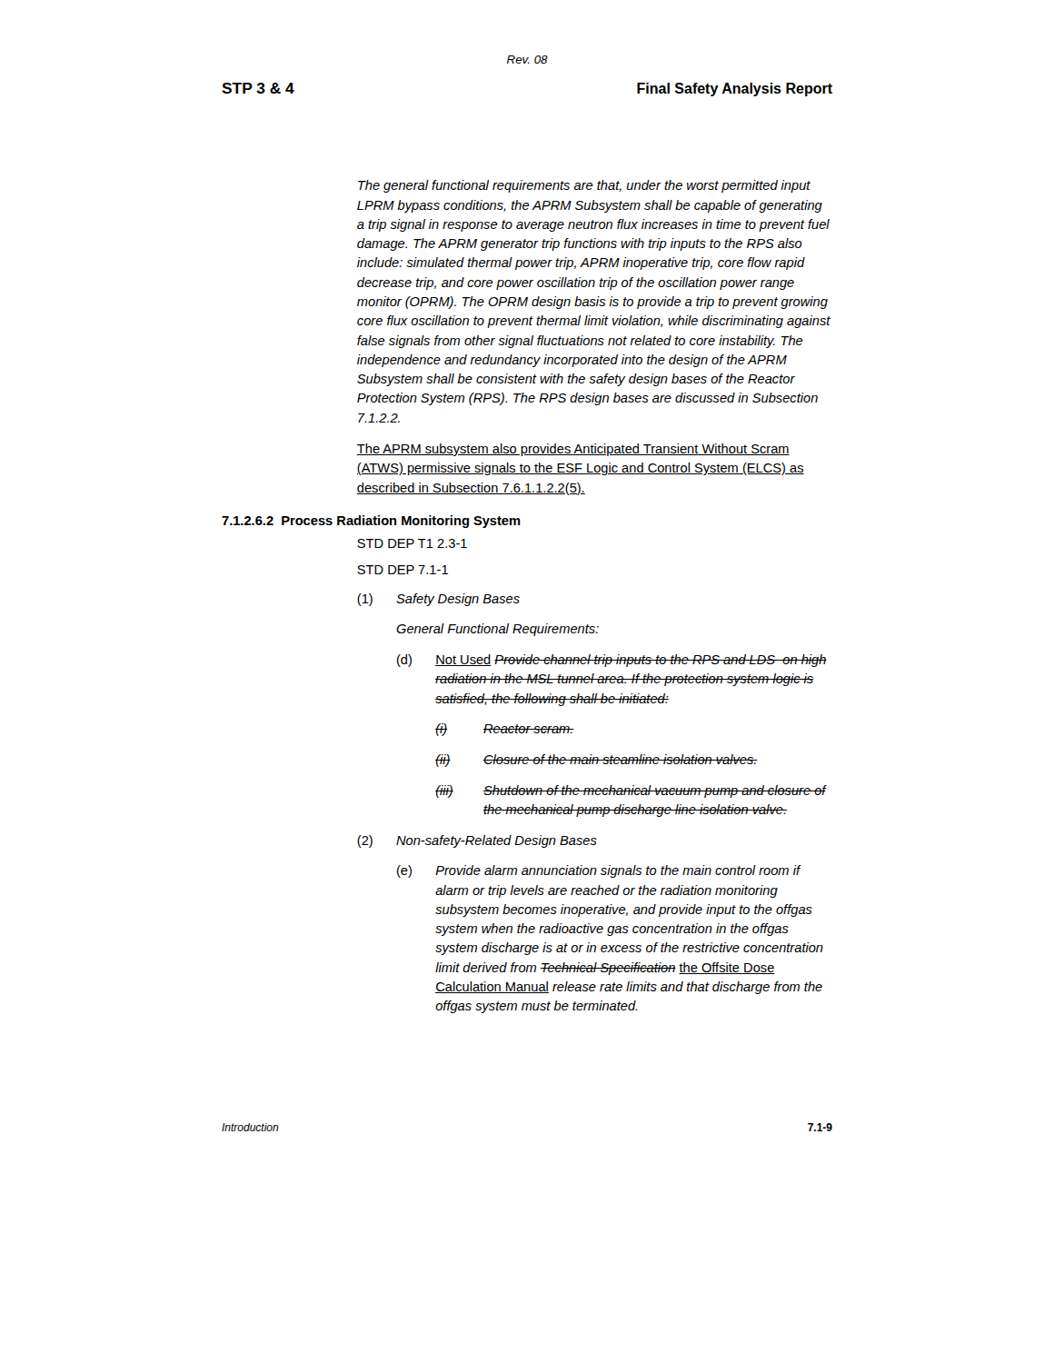Rev. 08
STP 3 & 4
Final Safety Analysis Report
The general functional requirements are that, under the worst permitted input LPRM bypass conditions, the APRM Subsystem shall be capable of generating a trip signal in response to average neutron flux increases in time to prevent fuel damage. The APRM generator trip functions with trip inputs to the RPS also include: simulated thermal power trip, APRM inoperative trip, core flow rapid decrease trip, and core power oscillation trip of the oscillation power range monitor (OPRM). The OPRM design basis is to provide a trip to prevent growing core flux oscillation to prevent thermal limit violation, while discriminating against false signals from other signal fluctuations not related to core instability. The independence and redundancy incorporated into the design of the APRM Subsystem shall be consistent with the safety design bases of the Reactor Protection System (RPS). The RPS design bases are discussed in Subsection 7.1.2.2.
The APRM subsystem also provides Anticipated Transient Without Scram (ATWS) permissive signals to the ESF Logic and Control System (ELCS) as described in Subsection 7.6.1.1.2.2(5).
7.1.2.6.2 Process Radiation Monitoring System
STD DEP T1 2.3-1
STD DEP 7.1-1
(1)
Safety Design Bases
General Functional Requirements:
(d)
Not Used Provide channel trip inputs to the RPS and LDS on high radiation in the MSL tunnel area. If the protection system logic is satisfied, the following shall be initiated:
(i)
Reactor scram.
(ii)
Closure of the main steamline isolation valves.
(iii)
Shutdown of the mechanical vacuum pump and closure of the mechanical pump discharge line isolation valve.
(2)
Non-safety-Related Design Bases
(e)
Provide alarm annunciation signals to the main control room if alarm or trip levels are reached or the radiation monitoring subsystem becomes inoperative, and provide input to the offgas system when the radioactive gas concentration in the offgas system discharge is at or in excess of the restrictive concentration limit derived from Technical Specification the Offsite Dose Calculation Manual release rate limits and that discharge from the offgas system must be terminated.
Introduction
7.1-9